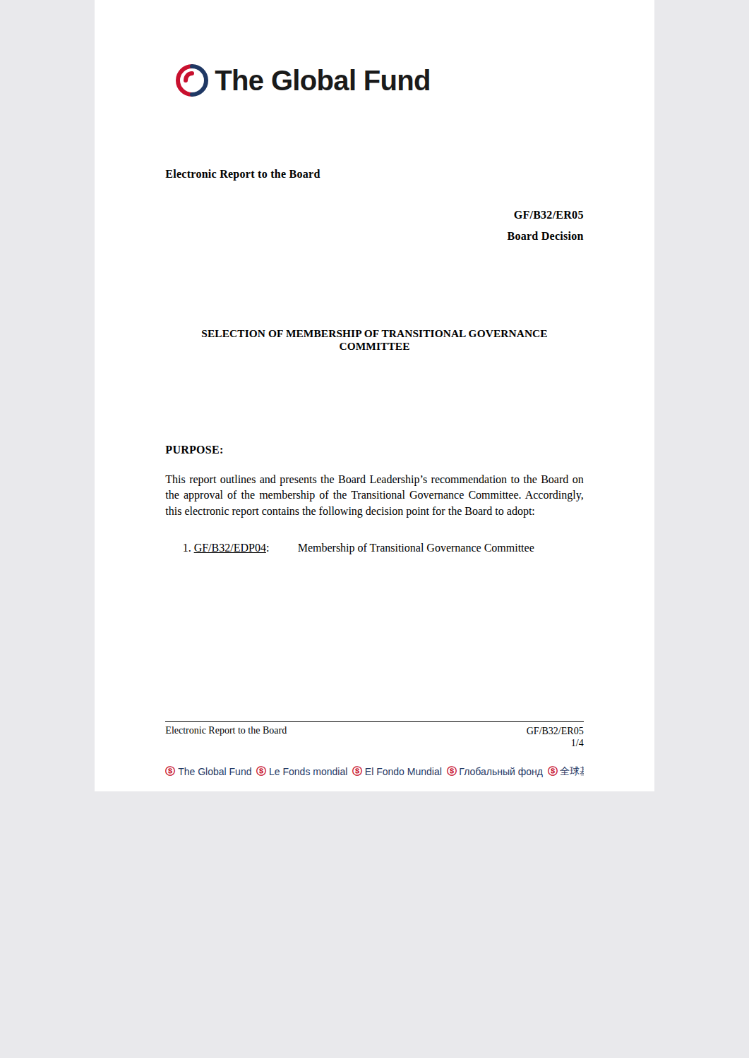The Global Fund
Electronic Report to the Board
GF/B32/ER05
Board Decision
SELECTION OF MEMBERSHIP OF TRANSITIONAL GOVERNANCE COMMITTEE
PURPOSE:
This report outlines and presents the Board Leadership’s recommendation to the Board on the approval of the membership of the Transitional Governance Committee. Accordingly, this electronic report contains the following decision point for the Board to adopt:
GF/B32/EDP04: Membership of Transitional Governance Committee
Electronic Report to the Board
GF/B32/ER05
1/4
ⓢ The Global Fund ⓢ Le Fonds mondial ⓢ El Fondo Mundial ⓢ Глобальный фонд ⓢ 全球基金 ⓢ الصندوق العالمي